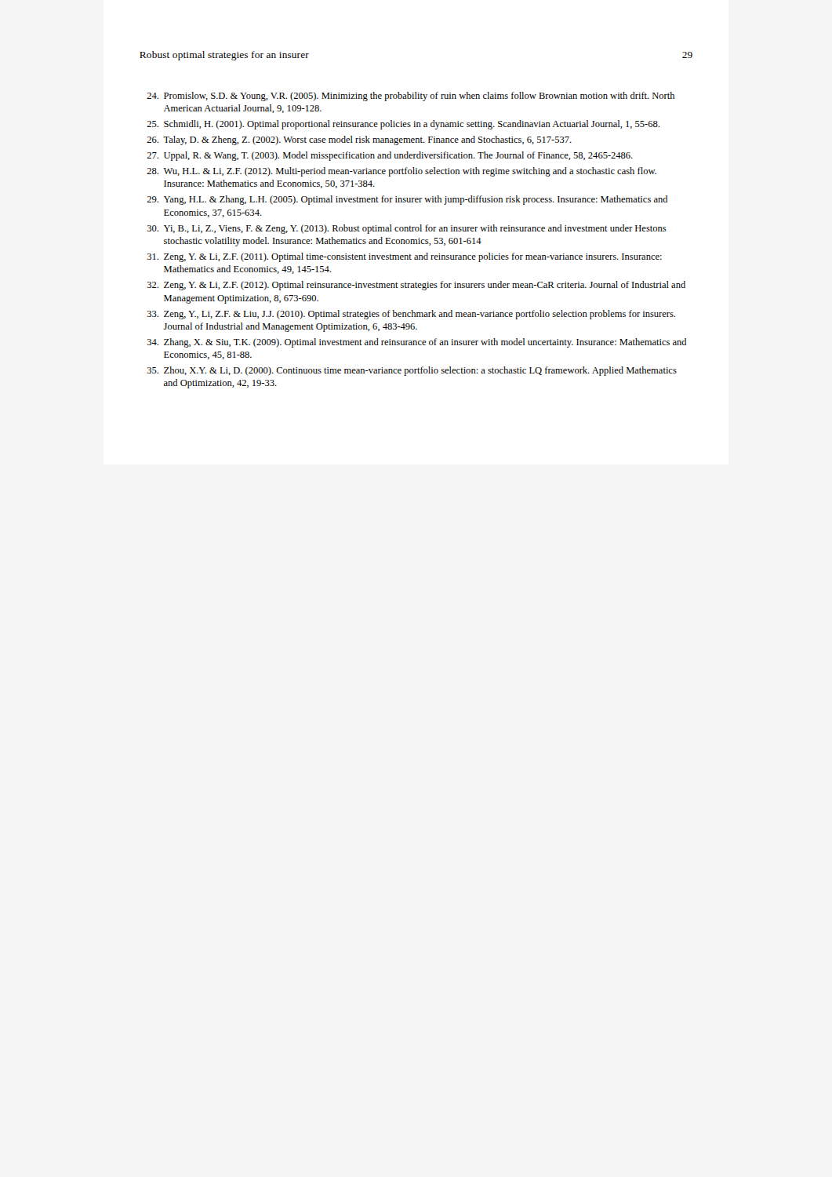Robust optimal strategies for an insurer 29
24 Promislow, S.D. & Young, V.R. (2005). Minimizing the probability of ruin when claims follow Brownian motion with drift. North American Actuarial Journal, 9, 109-128.
25 Schmidli, H. (2001). Optimal proportional reinsurance policies in a dynamic setting. Scandinavian Actuarial Journal, 1, 55-68.
26 Talay, D. & Zheng, Z. (2002). Worst case model risk management. Finance and Stochastics, 6, 517-537.
27 Uppal, R. & Wang, T. (2003). Model misspecification and underdiversification. The Journal of Finance, 58, 2465-2486.
28 Wu, H.L. & Li, Z.F. (2012). Multi-period mean-variance portfolio selection with regime switching and a stochastic cash flow. Insurance: Mathematics and Economics, 50, 371-384.
29 Yang, H.L. & Zhang, L.H. (2005). Optimal investment for insurer with jump-diffusion risk process. Insurance: Mathematics and Economics, 37, 615-634.
30 Yi, B., Li, Z., Viens, F. & Zeng, Y. (2013). Robust optimal control for an insurer with reinsurance and investment under Hestons stochastic volatility model. Insurance: Mathematics and Economics, 53, 601-614
31 Zeng, Y. & Li, Z.F. (2011). Optimal time-consistent investment and reinsurance policies for mean-variance insurers. Insurance: Mathematics and Economics, 49, 145-154.
32 Zeng, Y. & Li, Z.F. (2012). Optimal reinsurance-investment strategies for insurers under mean-CaR criteria. Journal of Industrial and Management Optimization, 8, 673-690.
33 Zeng, Y., Li, Z.F. & Liu, J.J. (2010). Optimal strategies of benchmark and mean-variance portfolio selection problems for insurers. Journal of Industrial and Management Optimization, 6, 483-496.
34 Zhang, X. & Siu, T.K. (2009). Optimal investment and reinsurance of an insurer with model uncertainty. Insurance: Mathematics and Economics, 45, 81-88.
35 Zhou, X.Y. & Li, D. (2000). Continuous time mean-variance portfolio selection: a stochastic LQ framework. Applied Mathematics and Optimization, 42, 19-33.